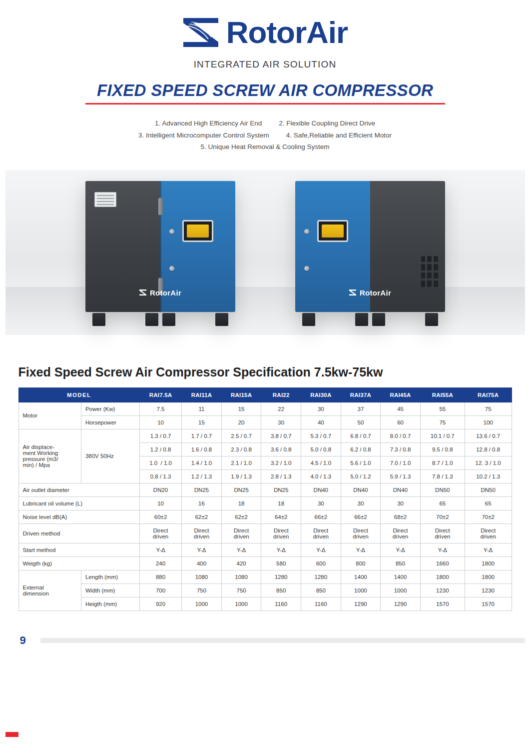RotorAir
INTEGRATED AIR SOLUTION
FIXED SPEED SCREW AIR COMPRESSOR
1. Advanced High Efficiency Air End 2. Flexible Coupling Direct Drive
3. Intelligent Microcomputer Control System 4. Safe,Reliable and Efficient Motor
5. Unique Heat Removal & Cooling System
RotorAir
RotorAir
Fixed Speed Screw Air Compressor Specification 7.5kw-75kw
| MODEL | RAI7.5A | RAI11A | RAI15A | RAI22 | RAI30A | RAI37A | RAI45A | RAI55A | RAI75A |
| --- | --- | --- | --- | --- | --- | --- | --- | --- | --- |
| Motor | Power (Kw) | 7.5 | 11 | 15 | 22 | 30 | 37 | 45 | 55 | 75 |
| Horsepower | 10 | 15 | 20 | 30 | 40 | 50 | 60 | 75 | 100 |
| Air displace- ment Working pressure (m3/ min) / Mpa | 380V 50Hz | 1.3 / 0.7 | 1.7 / 0.7 | 2.5 / 0.7 | 3.8 / 0.7 | 5.3 / 0.7 | 6.8 / 0.7 | 8.0 / 0.7 | 10.1 / 0.7 | 13.6 / 0.7 |
| 1.2 / 0.8 | 1.6 / 0.8 | 2.3 / 0.8 | 3.6 / 0.8 | 5.0 / 0.8 | 6.2 / 0.8 | 7.3 / 0.8 | 9.5 / 0.8 | 12.8 / 0.8 |
| 1.0 / 1.0 | 1.4 / 1.0 | 2.1 / 1.0 | 3.2 / 1.0 | 4.5 / 1.0 | 5.6 / 1.0 | 7.0 / 1.0 | 8.7 / 1.0 | 12. 3 / 1.0 |
| 0.8 / 1.3 | 1.2 / 1.3 | 1.9 / 1.3 | 2.8 / 1.3 | 4.0 / 1.3 | 5.0 / 1.2 | 5.9 / 1.3 | 7.8 / 1.3 | 10.2 / 1.3 |
| Air outlet diameter | DN20 | DN25 | DN25 | DN25 | DN40 | DN40 | DN40 | DN50 | DN50 |
| Lubricant oil volume (L) | 10 | 16 | 18 | 18 | 30 | 30 | 30 | 65 | 65 |
| Noise level dB(A) | 60±2 | 62±2 | 62±2 | 64±2 | 66±2 | 66±2 | 68±2 | 70±2 | 70±2 |
| Driven method | Direct driven | Direct driven | Direct driven | Direct driven | Direct driven | Direct driven | Direct driven | Direct driven | Direct driven |
| Start method | Y-Δ | Y-Δ | Y-Δ | Y-Δ | Y-Δ | Y-Δ | Y-Δ | Y-Δ | Y-Δ |
| Weigth (kg) | 240 | 400 | 420 | 580 | 600 | 800 | 850 | 1660 | 1800 |
| External dimension | Length (mm) | 880 | 1080 | 1080 | 1280 | 1280 | 1400 | 1400 | 1800 | 1800 |
| Width (mm) | 700 | 750 | 750 | 850 | 850 | 1000 | 1000 | 1230 | 1230 |
| Heigth (mm) | 920 | 1000 | 1000 | 1160 | 1160 | 1290 | 1290 | 1570 | 1570 |
9